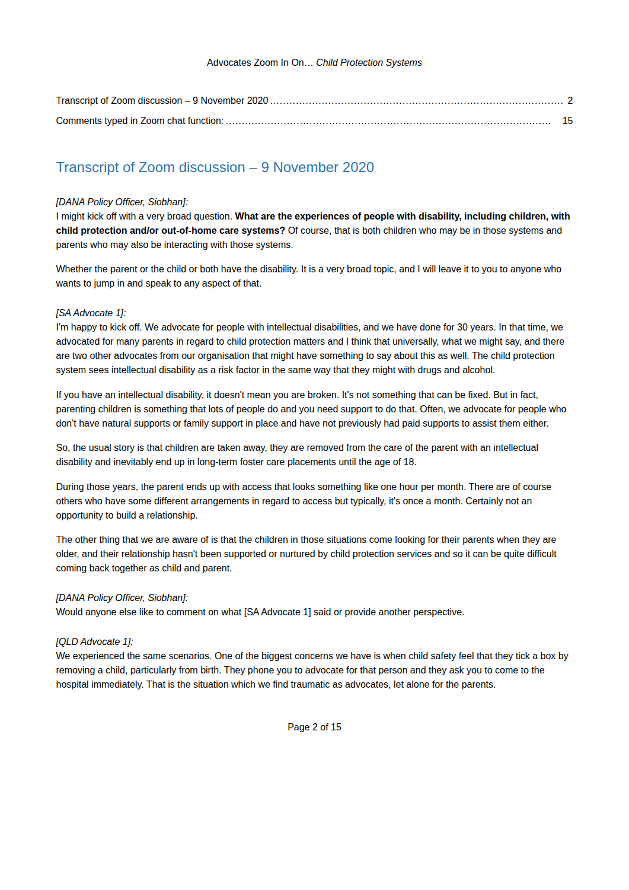Advocates Zoom In On… Child Protection Systems
Transcript of Zoom discussion – 9 November 2020 ........................................................................................... 2
Comments typed in Zoom chat function: ..................................................................................................... 15
Transcript of Zoom discussion – 9 November 2020
[DANA Policy Officer, Siobhan]:
I might kick off with a very broad question. What are the experiences of people with disability, including children, with child protection and/or out-of-home care systems? Of course, that is both children who may be in those systems and parents who may also be interacting with those systems.
Whether the parent or the child or both have the disability. It is a very broad topic, and I will leave it to you to anyone who wants to jump in and speak to any aspect of that.
[SA Advocate 1]:
I'm happy to kick off. We advocate for people with intellectual disabilities, and we have done for 30 years. In that time, we advocated for many parents in regard to child protection matters and I think that universally, what we might say, and there are two other advocates from our organisation that might have something to say about this as well. The child protection system sees intellectual disability as a risk factor in the same way that they might with drugs and alcohol.
If you have an intellectual disability, it doesn't mean you are broken. It's not something that can be fixed. But in fact, parenting children is something that lots of people do and you need support to do that. Often, we advocate for people who don't have natural supports or family support in place and have not previously had paid supports to assist them either.
So, the usual story is that children are taken away, they are removed from the care of the parent with an intellectual disability and inevitably end up in long-term foster care placements until the age of 18.
During those years, the parent ends up with access that looks something like one hour per month. There are of course others who have some different arrangements in regard to access but typically, it's once a month. Certainly not an opportunity to build a relationship.
The other thing that we are aware of is that the children in those situations come looking for their parents when they are older, and their relationship hasn't been supported or nurtured by child protection services and so it can be quite difficult coming back together as child and parent.
[DANA Policy Officer, Siobhan]:
Would anyone else like to comment on what [SA Advocate 1] said or provide another perspective.
[QLD Advocate 1]:
We experienced the same scenarios. One of the biggest concerns we have is when child safety feel that they tick a box by removing a child, particularly from birth. They phone you to advocate for that person and they ask you to come to the hospital immediately. That is the situation which we find traumatic as advocates, let alone for the parents.
Page 2 of 15